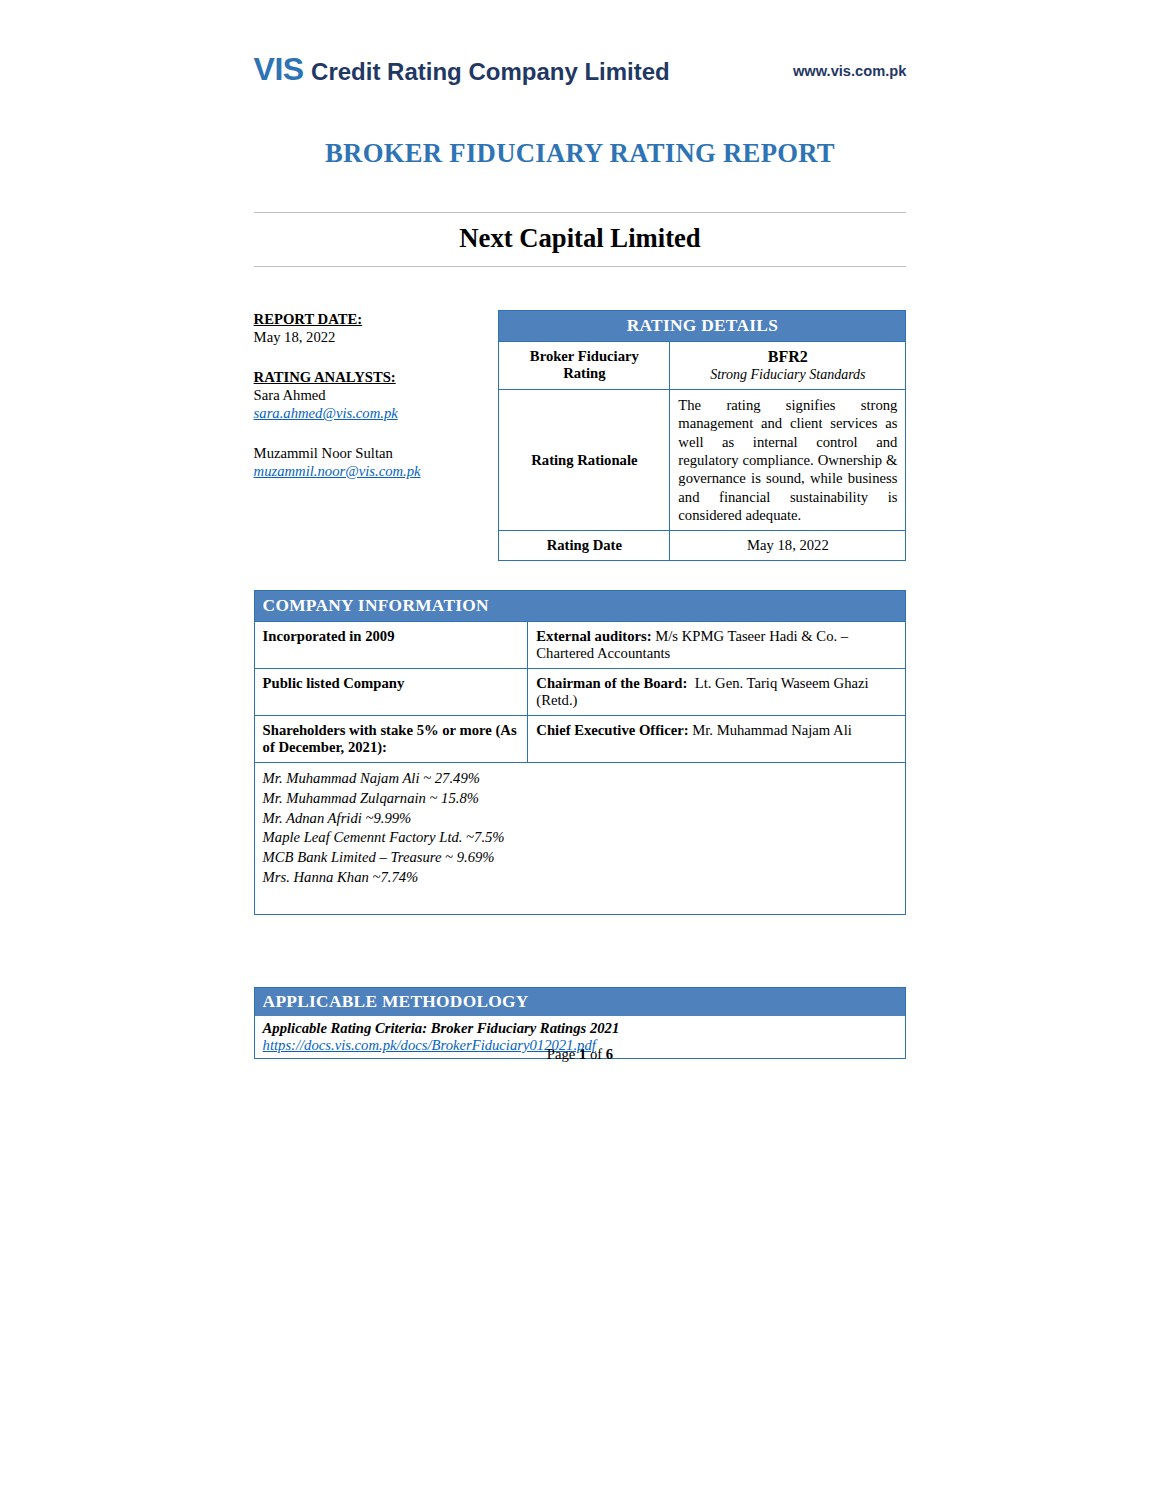VIS Credit Rating Company Limited
www.vis.com.pk
BROKER FIDUCIARY RATING REPORT
Next Capital Limited
REPORT DATE: May 18, 2022
RATING ANALYSTS: Sara Ahmed
sara.ahmed@vis.com.pk
Muzammil Noor Sultan
muzammil.noor@vis.com.pk
| RATING DETAILS |
| --- |
| Broker Fiduciary Rating | BFR2 Strong Fiduciary Standards |
| Rating Rationale | The rating signifies strong management and client services as well as internal control and regulatory compliance. Ownership & governance is sound, while business and financial sustainability is considered adequate. |
| Rating Date | May 18, 2022 |
| COMPANY INFORMATION |
| --- |
| Incorporated in 2009 | External auditors: M/s KPMG Taseer Hadi & Co. – Chartered Accountants |
| Public listed Company | Chairman of the Board: Lt. Gen. Tariq Waseem Ghazi (Retd.) |
| Shareholders with stake 5% or more (As of December, 2021): | Chief Executive Officer: Mr. Muhammad Najam Ali |
| Mr. Muhammad Najam Ali ~ 27.49% Mr. Muhammad Zulqarnain ~ 15.8% Mr. Adnan Afridi ~9.99% Maple Leaf Cemennt Factory Ltd. ~7.5% MCB Bank Limited – Treasure ~ 9.69% Mrs. Hanna Khan ~7.74% |
| APPLICABLE METHODOLOGY |
| Applicable Rating Criteria: Broker Fiduciary Ratings 2021 https://docs.vis.com.pk/docs/BrokerFiduciary012021.pdf |
Page 1 of 6